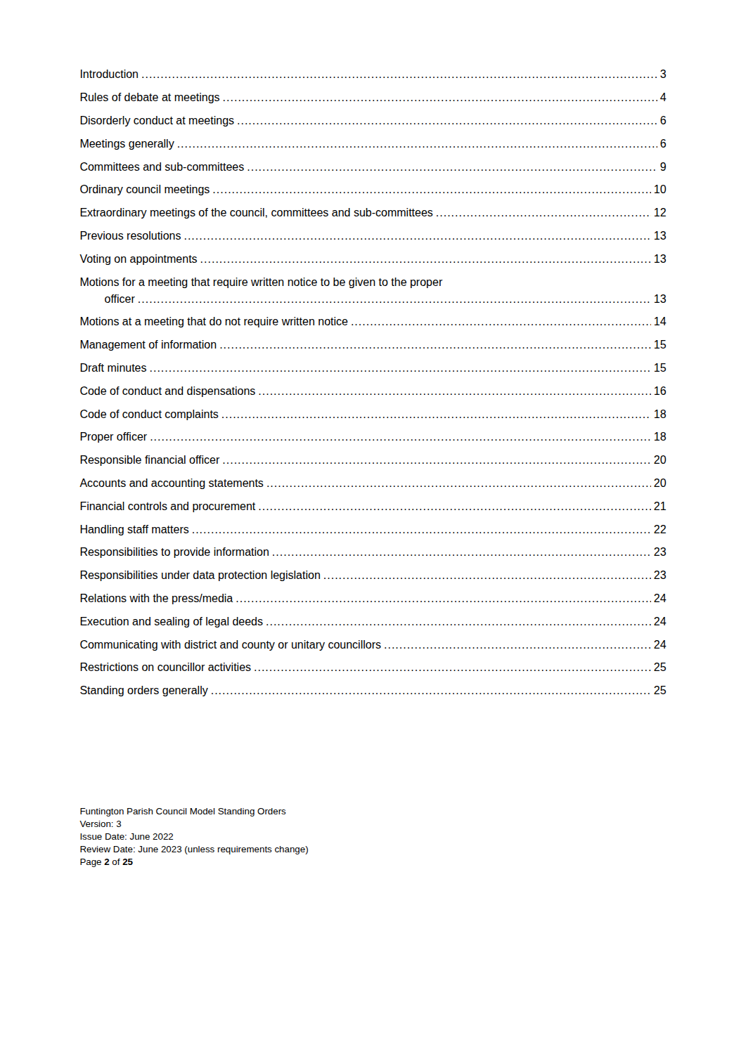Introduction 3
Rules of debate at meetings 4
Disorderly conduct at meetings 6
Meetings generally 6
Committees and sub-committees 9
Ordinary council meetings 10
Extraordinary meetings of the council, committees and sub-committees 12
Previous resolutions 13
Voting on appointments 13
Motions for a meeting that require written notice to be given to the proper officer 13
Motions at a meeting that do not require written notice 14
Management of information 15
Draft minutes 15
Code of conduct and dispensations 16
Code of conduct complaints 18
Proper officer 18
Responsible financial officer 20
Accounts and accounting statements 20
Financial controls and procurement 21
Handling staff matters 22
Responsibilities to provide information 23
Responsibilities under data protection legislation 23
Relations with the press/media 24
Execution and sealing of legal deeds 24
Communicating with district and county or unitary councillors 24
Restrictions on councillor activities 25
Standing orders generally 25
Funtington Parish Council Model Standing Orders
Version: 3
Issue Date: June 2022
Review Date: June 2023 (unless requirements change)
Page 2 of 25